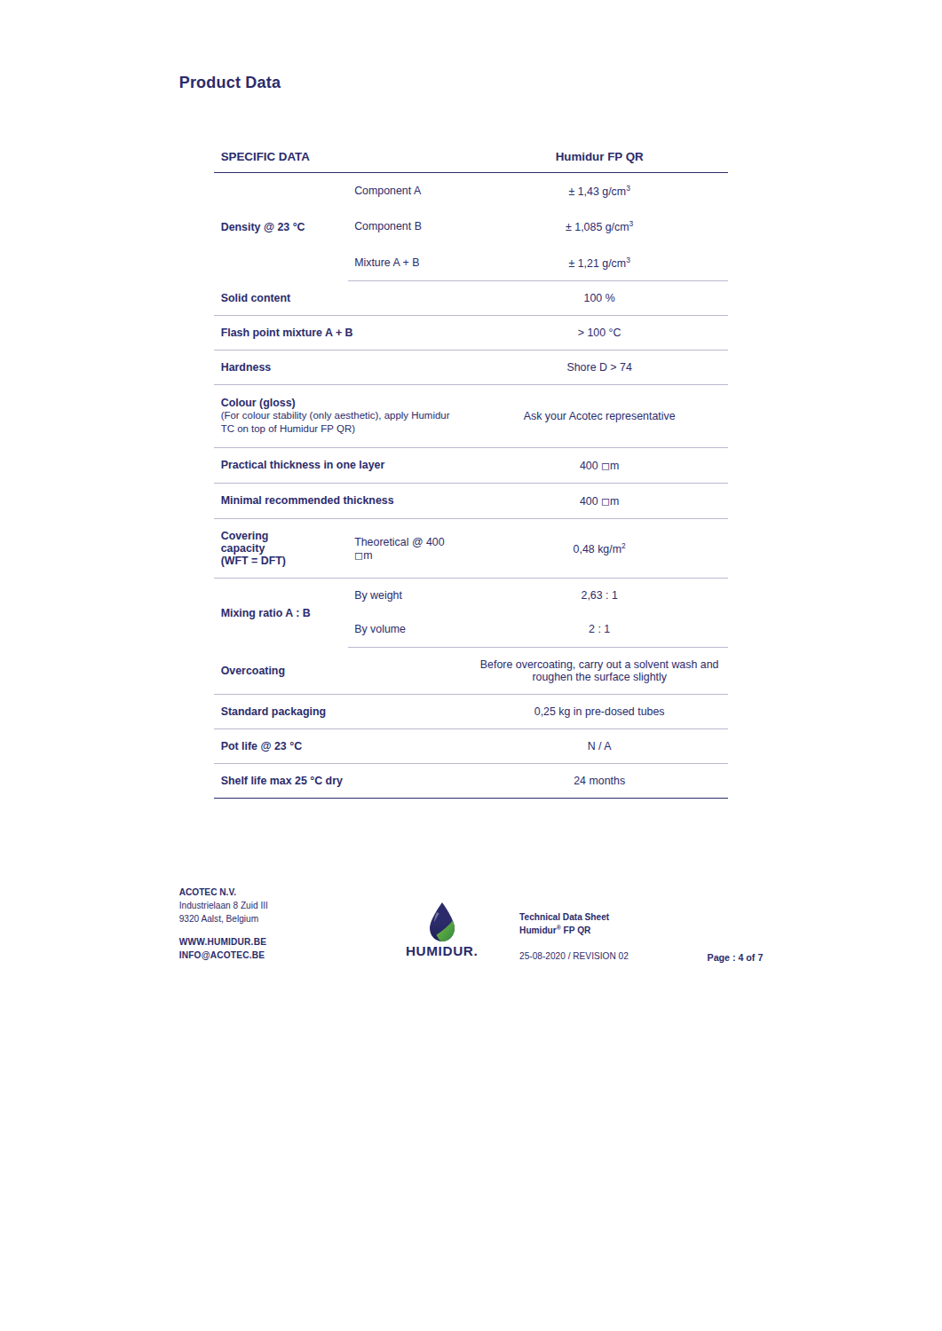Product Data
| SPECIFIC DATA | Humidur FP QR |
| --- | --- |
| Density @ 23 °C | Component A | ± 1,43 g/cm 3 |
| Component B | ± 1,085 g/cm 3 |
| Mixture A + B | ± 1,21 g/cm 3 |
| Solid content | 100 % |
| Flash point mixture A + B | > 100 °C |
| Hardness | Shore D > 74 |
| Colour (gloss) (For colour stability (only aesthetic), apply Humidur TC on top of Humidur FP QR) | Ask your Acotec representative |
| Practical thickness in one layer | 400 ◻m |
| Minimal recommended thickness | 400 ◻m |
| Covering capacity (WFT = DFT) | Theoretical @ 400 ◻m | 0,48 kg/m 2 |
| Mixing ratio A : B | By weight | 2,63 : 1 |
| By volume | 2 : 1 |
| Overcoating | Before overcoating, carry out a solvent wash and roughen the surface slightly |
| Standard packaging | 0,25 kg in pre-dosed tubes |
| Pot life @ 23 °C | N / A |
| Shelf life max 25 °C dry | 24 months |
ACOTEC N.V.
Industrielaan 8 Zuid III
9320 Aalst, Belgium
WWW.HUMIDUR.BE
INFO@ACOTEC.BE
HUMIDUR.
Technical Data Sheet
Humidur® FP QR
25-08-2020 / REVISION 02
Page : 4 of 7